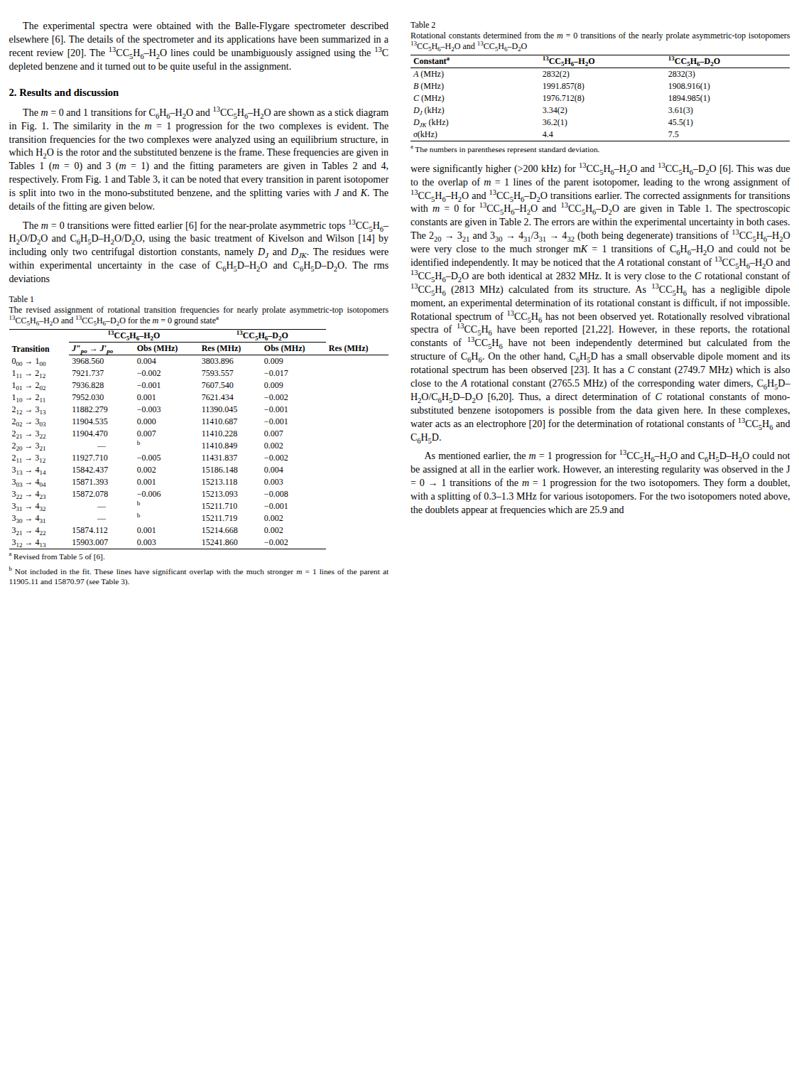The experimental spectra were obtained with the Balle-Flygare spectrometer described elsewhere [6]. The details of the spectrometer and its applications have been summarized in a recent review [20]. The 13CC5H6–H2O lines could be unambiguously assigned using the 13C depleted benzene and it turned out to be quite useful in the assignment.
2. Results and discussion
The m = 0 and 1 transitions for C6H6–H2O and 13CC5H6–H2O are shown as a stick diagram in Fig. 1. The similarity in the m = 1 progression for the two complexes is evident. The transition frequencies for the two complexes were analyzed using an equilibrium structure, in which H2O is the rotor and the substituted benzene is the frame. These frequencies are given in Tables 1 (m = 0) and 3 (m = 1) and the fitting parameters are given in Tables 2 and 4, respectively. From Fig. 1 and Table 3, it can be noted that every transition in parent isotopomer is split into two in the mono-substituted benzene, and the splitting varies with J and K. The details of the fitting are given below.
The m = 0 transitions were fitted earlier [6] for the near-prolate asymmetric tops 13CC5H6–H2O/D2O and C6H5D–H2O/D2O, using the basic treatment of Kivelson and Wilson [14] by including only two centrifugal distortion constants, namely DJ and DJK. The residues were within experimental uncertainty in the case of C6H5D–H2O and C6H5D–D2O. The rms deviations
Table 1 The revised assignment of rotational transition frequencies for nearly prolate asymmetric-top isotopomers 13CC5H6–H2O and 13CC5H6–D2O for the m = 0 ground statea
| Transition | 13 CC 5 H 6 –H 2 O | 13 CC 5 H 6 –D 2 O |
| --- | --- | --- |
| J″ po → J′ po | Obs (MHz) | Res (MHz) | Obs (MHz) | Res (MHz) |
| 0 00 → 1 00 | 3968.560 | 0.004 | 3803.896 | 0.009 |
| 1 11 → 2 12 | 7921.737 | −0.002 | 7593.557 | −0.017 |
| 1 01 → 2 02 | 7936.828 | −0.001 | 7607.540 | 0.009 |
| 1 10 → 2 11 | 7952.030 | 0.001 | 7621.434 | −0.002 |
| 2 12 → 3 13 | 11882.279 | −0.003 | 11390.045 | −0.001 |
| 2 02 → 3 03 | 11904.535 | 0.000 | 11410.687 | −0.001 |
| 2 21 → 3 22 | 11904.470 | 0.007 | 11410.228 | 0.007 |
| 2 20 → 3 21 | — | b | 11410.849 | 0.002 |
| 2 11 → 3 12 | 11927.710 | −0.005 | 11431.837 | −0.002 |
| 3 13 → 4 14 | 15842.437 | 0.002 | 15186.148 | 0.004 |
| 3 03 → 4 04 | 15871.393 | 0.001 | 15213.118 | 0.003 |
| 3 22 → 4 23 | 15872.078 | −0.006 | 15213.093 | −0.008 |
| 3 31 → 4 32 | — | b | 15211.710 | −0.001 |
| 3 30 → 4 31 | — | b | 15211.719 | 0.002 |
| 3 21 → 4 22 | 15874.112 | 0.001 | 15214.668 | 0.002 |
| 3 12 → 4 13 | 15903.007 | 0.003 | 15241.860 | −0.002 |
a Revised from Table 5 of [6].
b Not included in the fit. These lines have significant overlap with the much stronger m = 1 lines of the parent at 11905.11 and 15870.97 (see Table 3).
Table 2 Rotational constants determined from the m = 0 transitions of the nearly prolate asymmetric-top isotopomers 13CC5H6–H2O and 13CC5H6–D2O
| Constant a | 13 CC 5 H 6 –H 2 O | 13 CC 5 H 6 –D 2 O |
| --- | --- | --- |
| A (MHz) | 2832(2) | 2832(3) |
| B (MHz) | 1991.857(8) | 1908.916(1) |
| C (MHz) | 1976.712(8) | 1894.985(1) |
| D J (kHz) | 3.34(2) | 3.61(3) |
| D JK (kHz) | 36.2(1) | 45.5(1) |
| σ (kHz) | 4.4 | 7.5 |
a The numbers in parentheses represent standard deviation.
were significantly higher (>200 kHz) for 13CC5H6–H2O and 13CC5H6–D2O [6]. This was due to the overlap of m = 1 lines of the parent isotopomer, leading to the wrong assignment of 13CC5H6–H2O and 13CC5H6–D2O transitions earlier. The corrected assignments for transitions with m = 0 for 13CC5H6–H2O and 13CC5H6–D2O are given in Table 1. The spectroscopic constants are given in Table 2. The errors are within the experimental uncertainty in both cases. The 220 → 321 and 330 → 431/331 → 432 (both being degenerate) transitions of 13CC5H6–H2O were very close to the much stronger mK = 1 transitions of C6H6–H2O and could not be identified independently. It may be noticed that the A rotational constant of 13CC5H6–H2O and 13CC5H6–D2O are both identical at 2832 MHz. It is very close to the C rotational constant of 13CC5H6 (2813 MHz) calculated from its structure. As 13CC5H6 has a negligible dipole moment, an experimental determination of its rotational constant is difficult, if not impossible. Rotational spectrum of 13CC5H6 has not been observed yet. Rotationally resolved vibrational spectra of 13CC5H6 have been reported [21,22]. However, in these reports, the rotational constants of 13CC5H6 have not been independently determined but calculated from the structure of C6H6. On the other hand, C6H5D has a small observable dipole moment and its rotational spectrum has been observed [23]. It has a C constant (2749.7 MHz) which is also close to the A rotational constant (2765.5 MHz) of the corresponding water dimers, C6H5D–H2O/C6H5D–D2O [6,20]. Thus, a direct determination of C rotational constants of mono-substituted benzene isotopomers is possible from the data given here. In these complexes, water acts as an electrophore [20] for the determination of rotational constants of 13CC5H6 and C6H5D.
As mentioned earlier, the m = 1 progression for 13CC5H6–H2O and C6H5D–H2O could not be assigned at all in the earlier work. However, an interesting regularity was observed in the J = 0 → 1 transitions of the m = 1 progression for the two isotopomers. They form a doublet, with a splitting of 0.3–1.3 MHz for various isotopomers. For the two isotopomers noted above, the doublets appear at frequencies which are 25.9 and